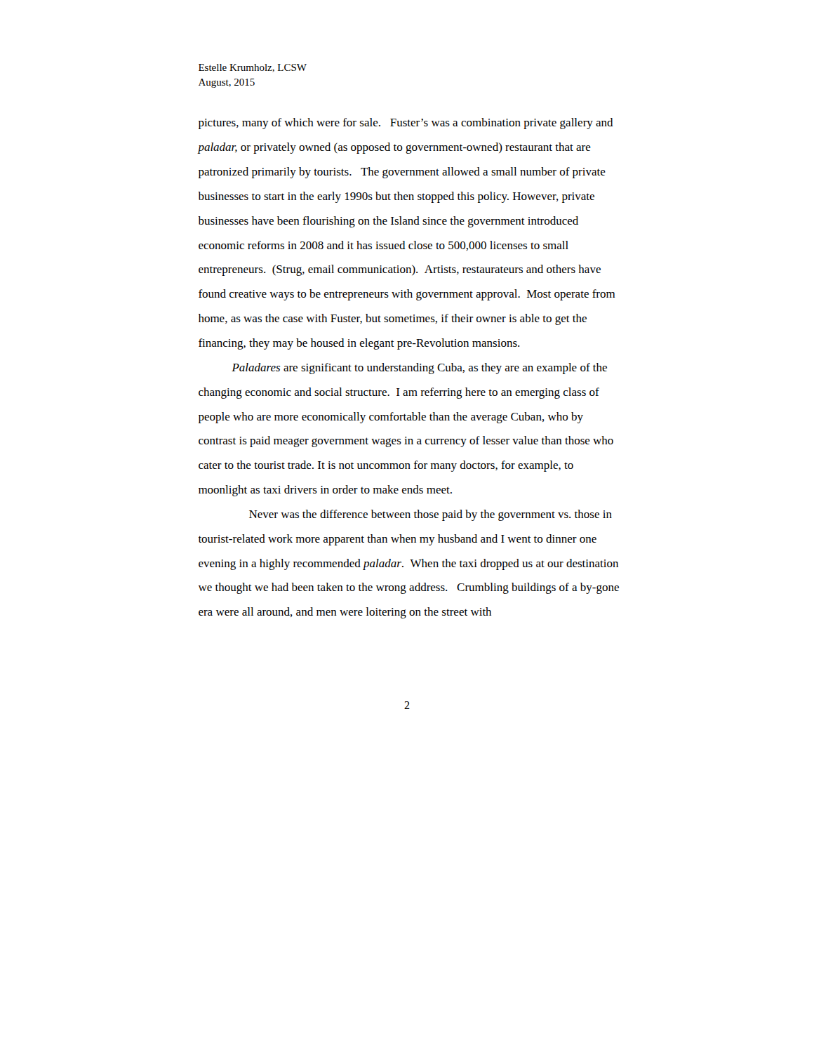Estelle Krumholz, LCSW
August, 2015
pictures, many of which were for sale. Fuster’s was a combination private gallery and paladar, or privately owned (as opposed to government-owned) restaurant that are patronized primarily by tourists. The government allowed a small number of private businesses to start in the early 1990s but then stopped this policy. However, private businesses have been flourishing on the Island since the government introduced economic reforms in 2008 and it has issued close to 500,000 licenses to small entrepreneurs. (Strug, email communication). Artists, restaurateurs and others have found creative ways to be entrepreneurs with government approval. Most operate from home, as was the case with Fuster, but sometimes, if their owner is able to get the financing, they may be housed in elegant pre-Revolution mansions.
Paladares are significant to understanding Cuba, as they are an example of the changing economic and social structure. I am referring here to an emerging class of people who are more economically comfortable than the average Cuban, who by contrast is paid meager government wages in a currency of lesser value than those who cater to the tourist trade. It is not uncommon for many doctors, for example, to moonlight as taxi drivers in order to make ends meet.
Never was the difference between those paid by the government vs. those in tourist-related work more apparent than when my husband and I went to dinner one evening in a highly recommended paladar. When the taxi dropped us at our destination we thought we had been taken to the wrong address. Crumbling buildings of a by-gone era were all around, and men were loitering on the street with
2